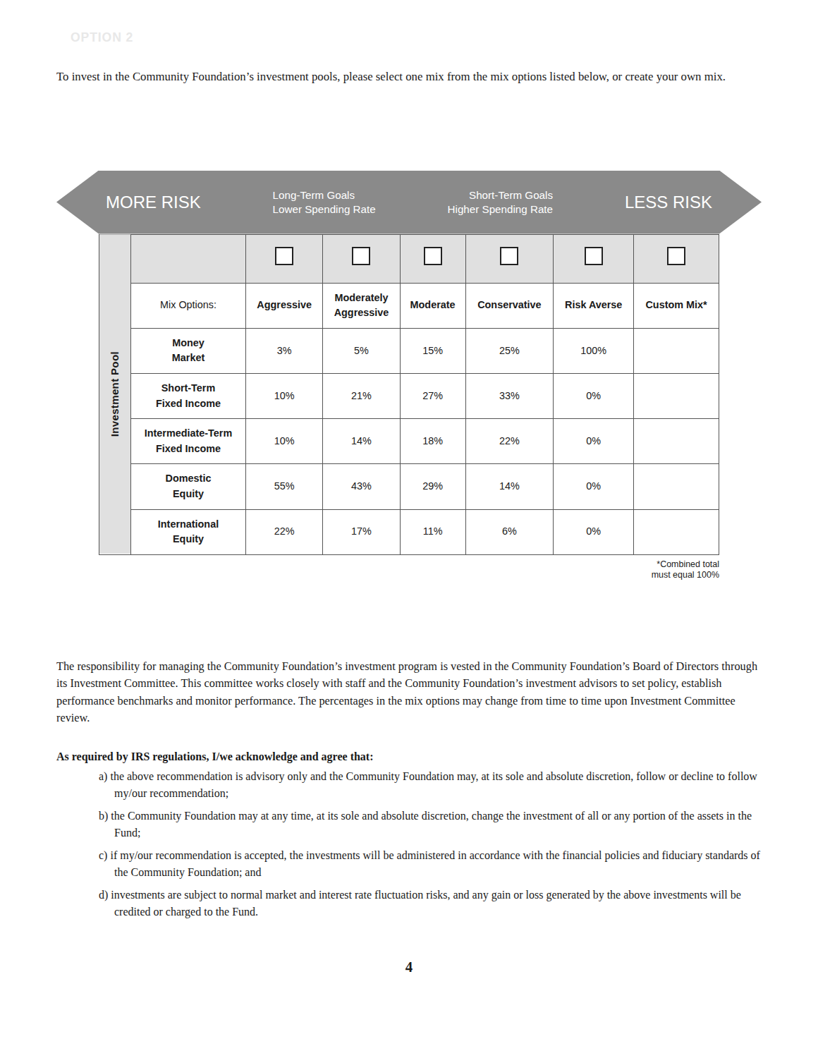OPTION 2
To invest in the Community Foundation’s investment pools, please select one mix from the mix options listed below, or create your own mix.
MORE RISK
Long-Term Goals
Lower Spending Rate
Short-Term Goals
Higher Spending Rate
LESS RISK
| Investment Pool | | | | | | | |
| Mix Options: | Aggressive | Moderately Aggressive | Moderate | Conservative | Risk Averse | Custom Mix* |
| Money Market | 3% | 5% | 15% | 25% | 100% | |
| Short-Term Fixed Income | 10% | 21% | 27% | 33% | 0% | |
| Intermediate-Term Fixed Income | 10% | 14% | 18% | 22% | 0% | |
| Domestic Equity | 55% | 43% | 29% | 14% | 0% | |
| International Equity | 22% | 17% | 11% | 6% | 0% | |
*Combined total
must equal 100%
The responsibility for managing the Community Foundation’s investment program is vested in the Community Foundation’s Board of Directors through its Investment Committee. This committee works closely with staff and the Community Foundation’s investment advisors to set policy, establish performance benchmarks and monitor performance. The percentages in the mix options may change from time to time upon Investment Committee review.
As required by IRS regulations, I/we acknowledge and agree that:
a) the above recommendation is advisory only and the Community Foundation may, at its sole and absolute discretion, follow or decline to follow my/our recommendation;
b) the Community Foundation may at any time, at its sole and absolute discretion, change the investment of all or any portion of the assets in the Fund;
c) if my/our recommendation is accepted, the investments will be administered in accordance with the financial policies and fiduciary standards of the Community Foundation; and
d) investments are subject to normal market and interest rate fluctuation risks, and any gain or loss generated by the above investments will be credited or charged to the Fund.
4